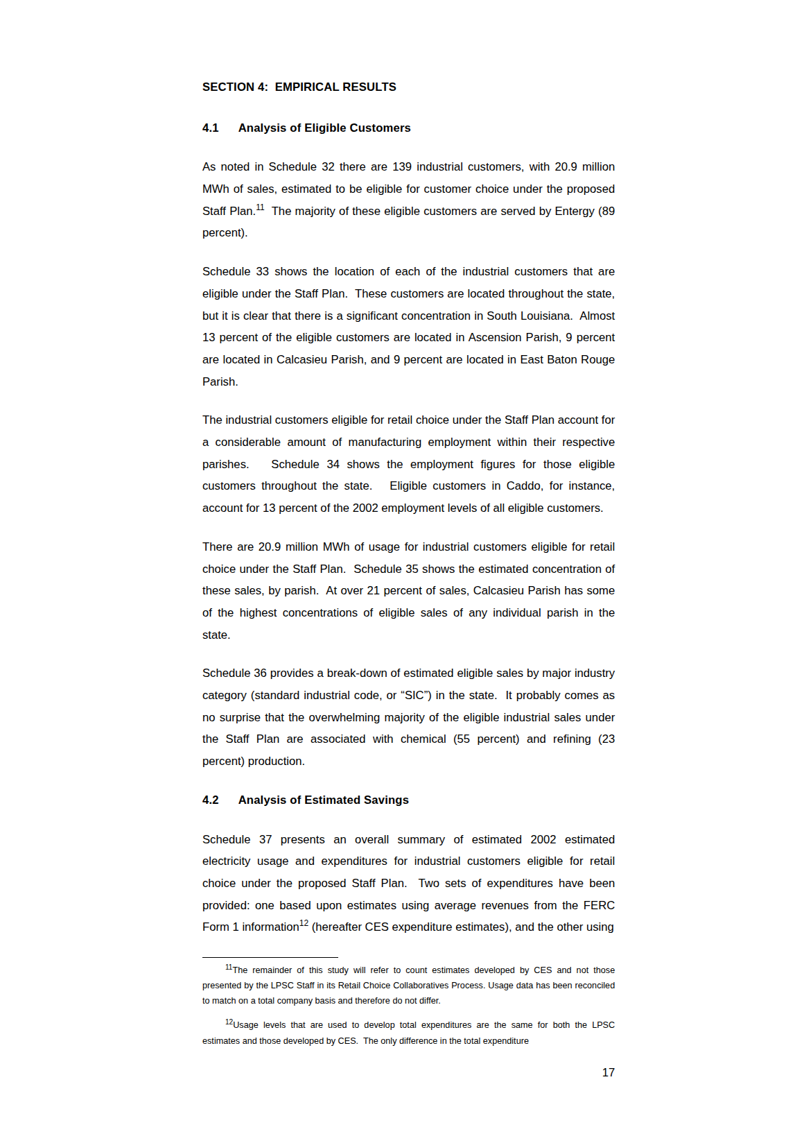SECTION 4: EMPIRICAL RESULTS
4.1 Analysis of Eligible Customers
As noted in Schedule 32 there are 139 industrial customers, with 20.9 million MWh of sales, estimated to be eligible for customer choice under the proposed Staff Plan.11 The majority of these eligible customers are served by Entergy (89 percent).
Schedule 33 shows the location of each of the industrial customers that are eligible under the Staff Plan. These customers are located throughout the state, but it is clear that there is a significant concentration in South Louisiana. Almost 13 percent of the eligible customers are located in Ascension Parish, 9 percent are located in Calcasieu Parish, and 9 percent are located in East Baton Rouge Parish.
The industrial customers eligible for retail choice under the Staff Plan account for a considerable amount of manufacturing employment within their respective parishes. Schedule 34 shows the employment figures for those eligible customers throughout the state. Eligible customers in Caddo, for instance, account for 13 percent of the 2002 employment levels of all eligible customers.
There are 20.9 million MWh of usage for industrial customers eligible for retail choice under the Staff Plan. Schedule 35 shows the estimated concentration of these sales, by parish. At over 21 percent of sales, Calcasieu Parish has some of the highest concentrations of eligible sales of any individual parish in the state.
Schedule 36 provides a break-down of estimated eligible sales by major industry category (standard industrial code, or “SIC”) in the state. It probably comes as no surprise that the overwhelming majority of the eligible industrial sales under the Staff Plan are associated with chemical (55 percent) and refining (23 percent) production.
4.2 Analysis of Estimated Savings
Schedule 37 presents an overall summary of estimated 2002 estimated electricity usage and expenditures for industrial customers eligible for retail choice under the proposed Staff Plan. Two sets of expenditures have been provided: one based upon estimates using average revenues from the FERC Form 1 information12 (hereafter CES expenditure estimates), and the other using
11The remainder of this study will refer to count estimates developed by CES and not those presented by the LPSC Staff in its Retail Choice Collaboratives Process. Usage data has been reconciled to match on a total company basis and therefore do not differ.
12Usage levels that are used to develop total expenditures are the same for both the LPSC estimates and those developed by CES. The only difference in the total expenditure
17